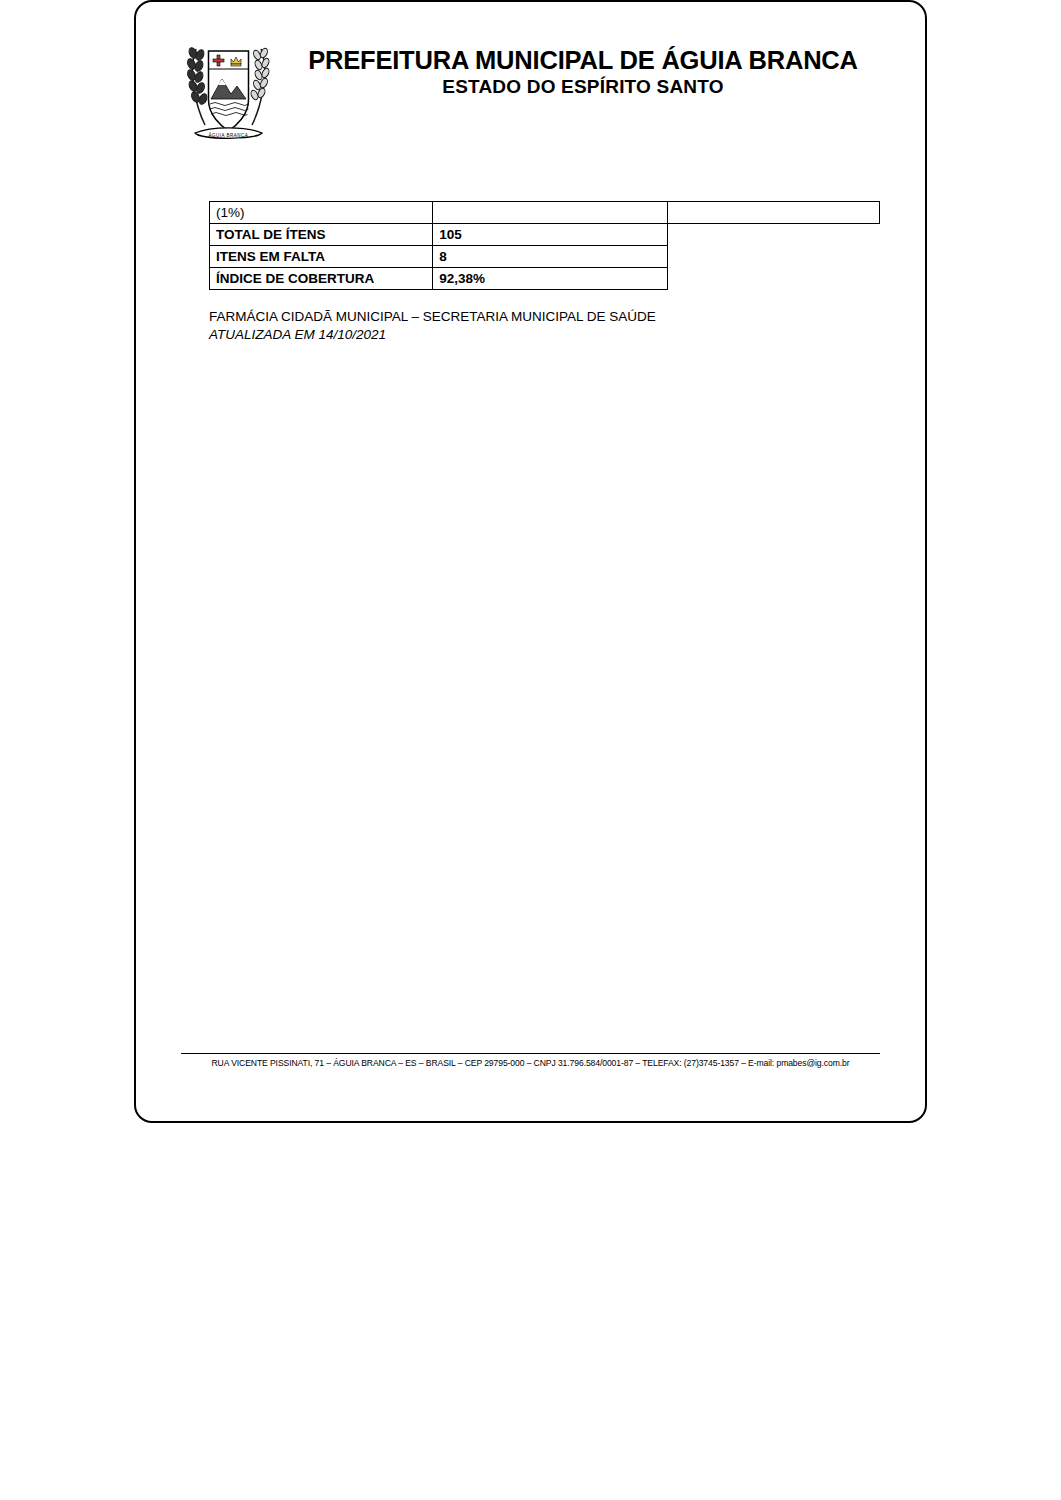ÁGUIA BRANCA
PREFEITURA MUNICIPAL DE ÁGUIA BRANCA
ESTADO DO ESPÍRITO SANTO
| (1%) | | |
| TOTAL DE ÍTENS | 105 | |
| ITENS EM FALTA | 8 | |
| ÍNDICE DE COBERTURA | 92,38% | |
FARMÁCIA CIDADÃ MUNICIPAL – SECRETARIA MUNICIPAL DE SAÚDE
ATUALIZADA EM 14/10/2021
RUA VICENTE PISSINATI, 71 – ÁGUIA BRANCA – ES – BRASIL – CEP 29795-000 – CNPJ 31.796.584/0001-87 – TELEFAX: (27)3745-1357 – E-mail: pmabes@ig.com.br